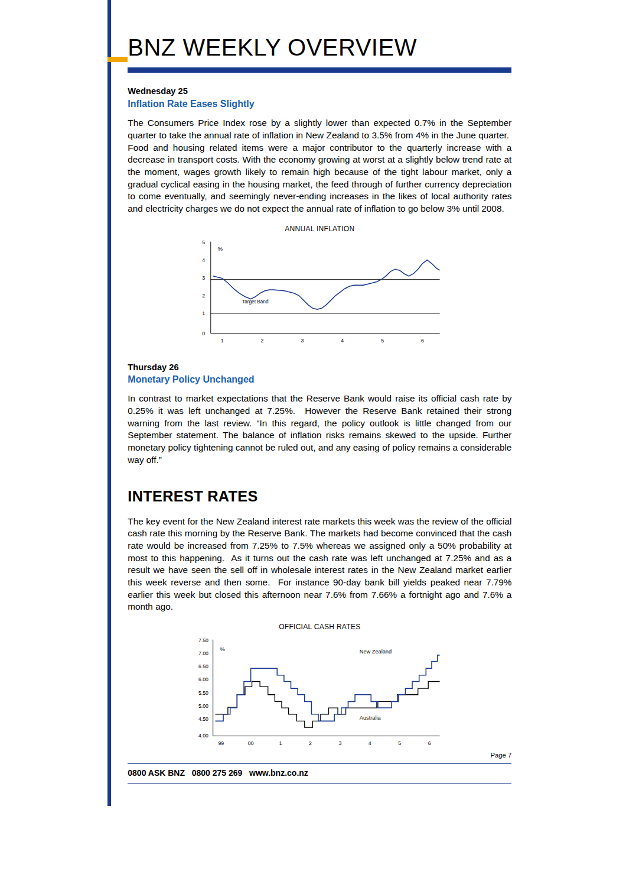BNZ WEEKLY OVERVIEW
Wednesday 25
Inflation Rate Eases Slightly
The Consumers Price Index rose by a slightly lower than expected 0.7% in the September quarter to take the annual rate of inflation in New Zealand to 3.5% from 4% in the June quarter. Food and housing related items were a major contributor to the quarterly increase with a decrease in transport costs. With the economy growing at worst at a slightly below trend rate at the moment, wages growth likely to remain high because of the tight labour market, only a gradual cyclical easing in the housing market, the feed through of further currency depreciation to come eventually, and seemingly never-ending increases in the likes of local authority rates and electricity charges we do not expect the annual rate of inflation to go below 3% until 2008.
ANNUAL INFLATION
5 4 3 2 1 0 % Target Band 1 2 3 4 5 6
Thursday 26
Monetary Policy Unchanged
In contrast to market expectations that the Reserve Bank would raise its official cash rate by 0.25% it was left unchanged at 7.25%. However the Reserve Bank retained their strong warning from the last review. “In this regard, the policy outlook is little changed from our September statement. The balance of inflation risks remains skewed to the upside. Further monetary policy tightening cannot be ruled out, and any easing of policy remains a considerable way off.”
INTEREST RATES
The key event for the New Zealand interest rate markets this week was the review of the official cash rate this morning by the Reserve Bank. The markets had become convinced that the cash rate would be increased from 7.25% to 7.5% whereas we assigned only a 50% probability at most to this happening. As it turns out the cash rate was left unchanged at 7.25% and as a result we have seen the sell off in wholesale interest rates in the New Zealand market earlier this week reverse and then some. For instance 90-day bank bill yields peaked near 7.79% earlier this week but closed this afternoon near 7.6% from 7.66% a fortnight ago and 7.6% a month ago.
OFFICIAL CASH RATES
7.50 7.00 6.50 6.00 5.50 5.00 4.50 4.00 % 99 00 1 2 3 4 5 6 New Zealand Australia
Page 7
0800 ASK BNZ 0800 275 269 www.bnz.co.nz